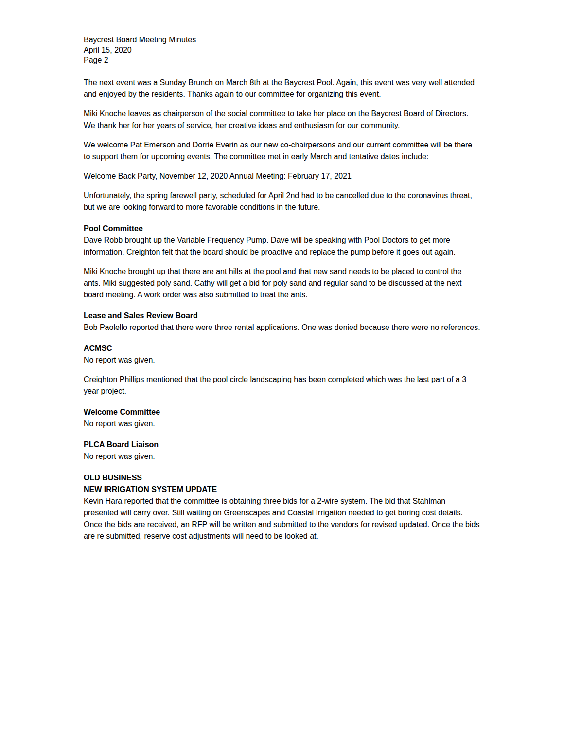Baycrest Board Meeting Minutes
April 15, 2020
Page 2
The next event was a Sunday Brunch on March 8th at the Baycrest Pool. Again, this event was very well attended and enjoyed by the residents. Thanks again to our committee for organizing this event.
Miki Knoche leaves as chairperson of the social committee to take her place on the Baycrest Board of Directors. We thank her for her years of service, her creative ideas and enthusiasm for our community.
We welcome Pat Emerson and Dorrie Everin as our new co-chairpersons and our current committee will be there to support them for upcoming events. The committee met in early March and tentative dates include:
Welcome Back Party, November 12, 2020 Annual Meeting: February 17, 2021
Unfortunately, the spring farewell party, scheduled for April 2nd had to be cancelled due to the coronavirus threat, but we are looking forward to more favorable conditions in the future.
Pool Committee
Dave Robb brought up the Variable Frequency Pump. Dave will be speaking with Pool Doctors to get more information. Creighton felt that the board should be proactive and replace the pump before it goes out again.
Miki Knoche brought up that there are ant hills at the pool and that new sand needs to be placed to control the ants. Miki suggested poly sand. Cathy will get a bid for poly sand and regular sand to be discussed at the next board meeting. A work order was also submitted to treat the ants.
Lease and Sales Review Board
Bob Paolello reported that there were three rental applications. One was denied because there were no references.
ACMSC
No report was given.
Creighton Phillips mentioned that the pool circle landscaping has been completed which was the last part of a 3 year project.
Welcome Committee
No report was given.
PLCA Board Liaison
No report was given.
OLD BUSINESS
NEW IRRIGATION SYSTEM UPDATE
Kevin Hara reported that the committee is obtaining three bids for a 2-wire system. The bid that Stahlman presented will carry over. Still waiting on Greenscapes and Coastal Irrigation needed to get boring cost details. Once the bids are received, an RFP will be written and submitted to the vendors for revised updated. Once the bids are re submitted, reserve cost adjustments will need to be looked at.